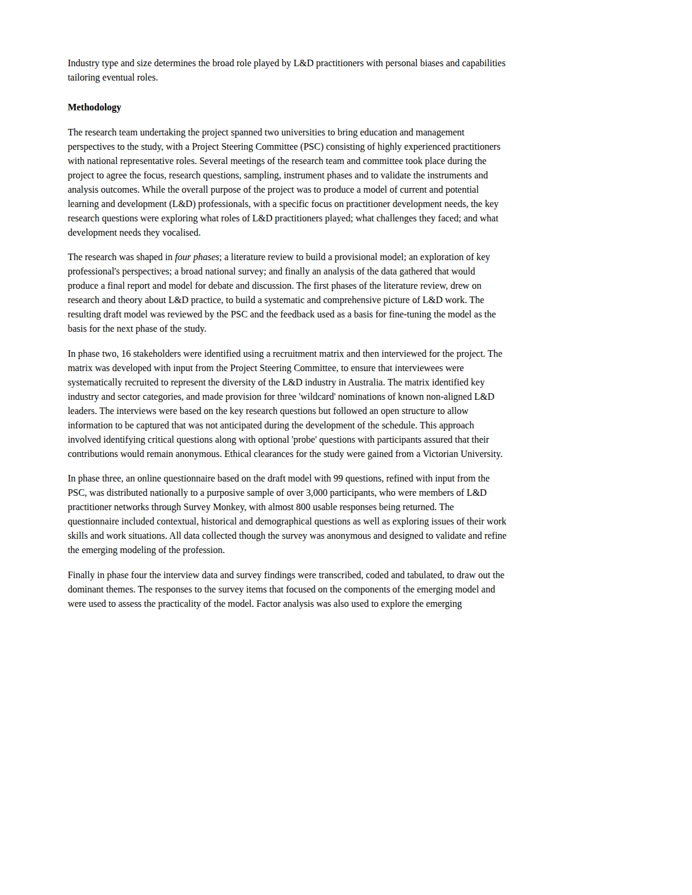Industry type and size determines the broad role played by L&D practitioners with personal biases and capabilities tailoring eventual roles.
Methodology
The research team undertaking the project spanned two universities to bring education and management perspectives to the study, with a Project Steering Committee (PSC) consisting of highly experienced practitioners with national representative roles. Several meetings of the research team and committee took place during the project to agree the focus, research questions, sampling, instrument phases and to validate the instruments and analysis outcomes. While the overall purpose of the project was to produce a model of current and potential learning and development (L&D) professionals, with a specific focus on practitioner development needs, the key research questions were exploring what roles of L&D practitioners played; what challenges they faced; and what development needs they vocalised.
The research was shaped in four phases; a literature review to build a provisional model; an exploration of key professional's perspectives; a broad national survey; and finally an analysis of the data gathered that would produce a final report and model for debate and discussion. The first phases of the literature review, drew on research and theory about L&D practice, to build a systematic and comprehensive picture of L&D work. The resulting draft model was reviewed by the PSC and the feedback used as a basis for fine-tuning the model as the basis for the next phase of the study.
In phase two, 16 stakeholders were identified using a recruitment matrix and then interviewed for the project. The matrix was developed with input from the Project Steering Committee, to ensure that interviewees were systematically recruited to represent the diversity of the L&D industry in Australia. The matrix identified key industry and sector categories, and made provision for three 'wildcard' nominations of known non-aligned L&D leaders. The interviews were based on the key research questions but followed an open structure to allow information to be captured that was not anticipated during the development of the schedule. This approach involved identifying critical questions along with optional 'probe' questions with participants assured that their contributions would remain anonymous. Ethical clearances for the study were gained from a Victorian University.
In phase three, an online questionnaire based on the draft model with 99 questions, refined with input from the PSC, was distributed nationally to a purposive sample of over 3,000 participants, who were members of L&D practitioner networks through Survey Monkey, with almost 800 usable responses being returned. The questionnaire included contextual, historical and demographical questions as well as exploring issues of their work skills and work situations. All data collected though the survey was anonymous and designed to validate and refine the emerging modeling of the profession.
Finally in phase four the interview data and survey findings were transcribed, coded and tabulated, to draw out the dominant themes. The responses to the survey items that focused on the components of the emerging model and were used to assess the practicality of the model. Factor analysis was also used to explore the emerging